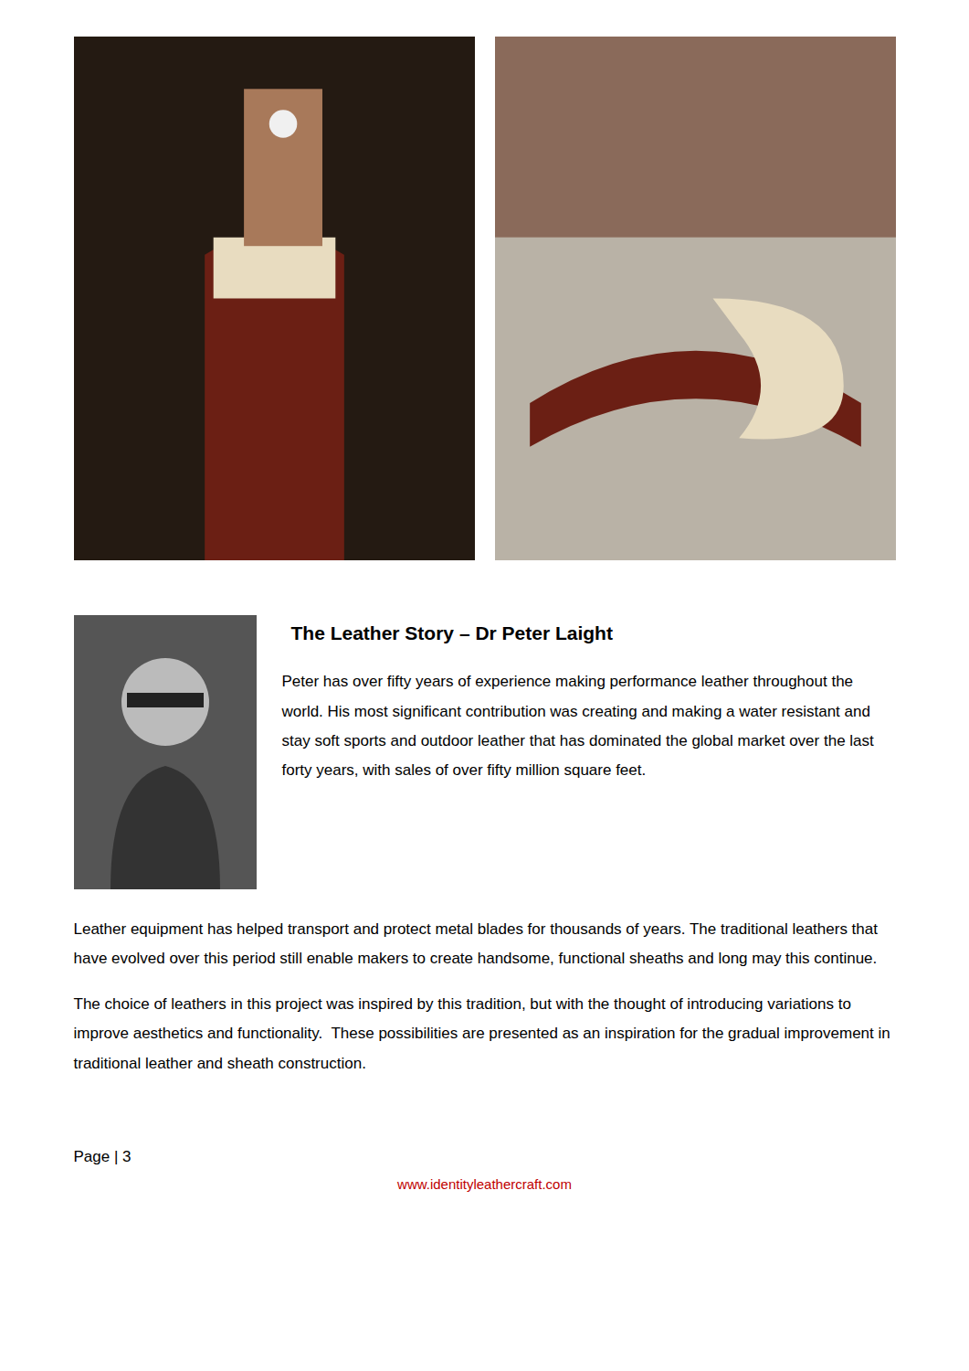The Leather Story – Dr Peter Laight
Peter has over fifty years of experience making performance leather throughout the world. His most significant contribution was creating and making a water resistant and stay soft sports and outdoor leather that has dominated the global market over the last forty years, with sales of over fifty million square feet.
Leather equipment has helped transport and protect metal blades for thousands of years. The traditional leathers that have evolved over this period still enable makers to create handsome, functional sheaths and long may this continue.
The choice of leathers in this project was inspired by this tradition, but with the thought of introducing variations to improve aesthetics and functionality. These possibilities are presented as an inspiration for the gradual improvement in traditional leather and sheath construction.
Page | 3
www.identityleathercraft.com